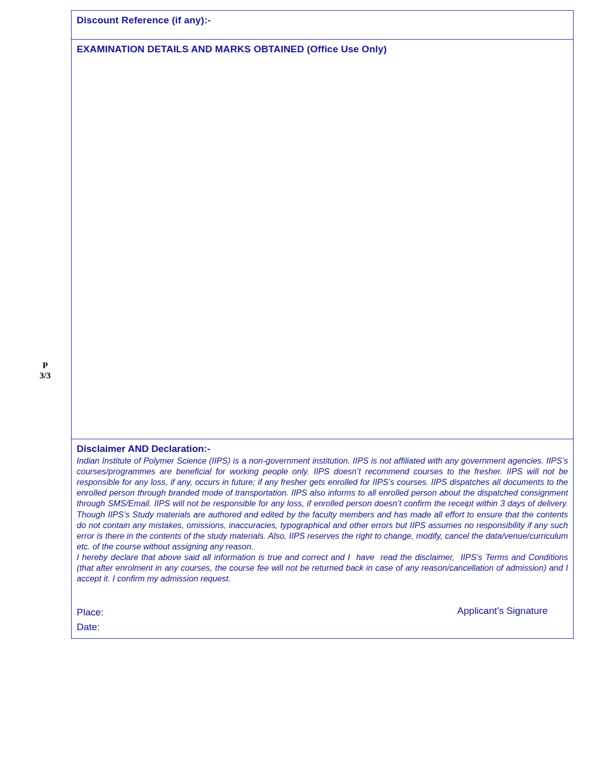P
3/3
| Discount Reference (if any):- |
| EXAMINATION DETAILS AND MARKS OBTAINED (Office Use Only) |
| Disclaimer AND Declaration:- Indian Institute of Polymer Science (IIPS) is a non-government institution. IIPS is not affiliated with any government agencies. IIPS’s courses/programmes are beneficial for working people only. IIPS doesn’t recommend courses to the fresher. IIPS will not be responsible for any loss, if any, occurs in future; if any fresher gets enrolled for IIPS’s courses. IIPS dispatches all documents to the enrolled person through branded mode of transportation. IIPS also informs to all enrolled person about the dispatched consignment through SMS/Email. IIPS will not be responsible for any loss, if enrolled person doesn’t confirm the receipt within 3 days of delivery. Though IIPS’s Study materials are authored and edited by the faculty members and has made all effort to ensure that the contents do not contain any mistakes, omissions, inaccuracies, typographical and other errors but IIPS assumes no responsibility if any such error is there in the contents of the study materials. Also, IIPS reserves the right to change, modify, cancel the data/venue/curriculum etc. of the course without assigning any reason. I hereby declare that above said all information is true and correct and I have read the disclaimer, IIPS’s Terms and Conditions (that after enrolment in any courses, the course fee will not be returned back in case of any reason/cancellation of admission) and I accept it. I confirm my admission request. Place: Date: Applicant’s Signature |